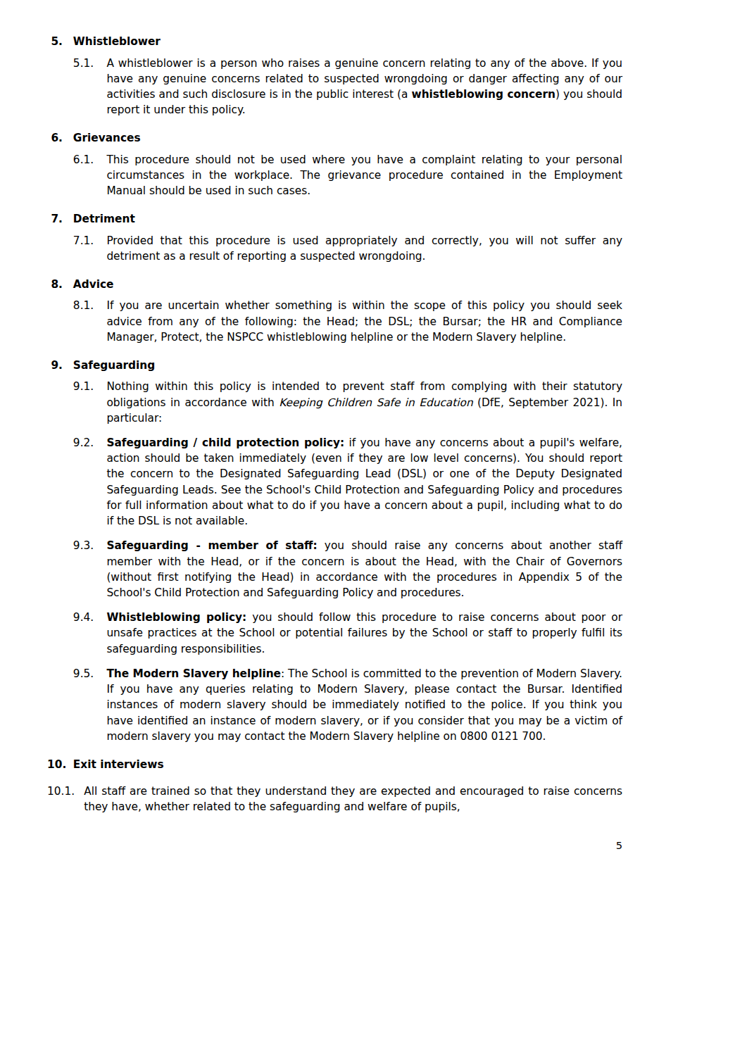Whistleblower
A whistleblower is a person who raises a genuine concern relating to any of the above. If you have any genuine concerns related to suspected wrongdoing or danger affecting any of our activities and such disclosure is in the public interest (a whistleblowing concern) you should report it under this policy.
Grievances
This procedure should not be used where you have a complaint relating to your personal circumstances in the workplace. The grievance procedure contained in the Employment Manual should be used in such cases.
Detriment
Provided that this procedure is used appropriately and correctly, you will not suffer any detriment as a result of reporting a suspected wrongdoing.
Advice
If you are uncertain whether something is within the scope of this policy you should seek advice from any of the following: the Head; the DSL; the Bursar; the HR and Compliance Manager, Protect, the NSPCC whistleblowing helpline or the Modern Slavery helpline.
Safeguarding
Nothing within this policy is intended to prevent staff from complying with their statutory obligations in accordance with Keeping Children Safe in Education (DfE, September 2021). In particular:
Safeguarding / child protection policy: if you have any concerns about a pupil's welfare, action should be taken immediately (even if they are low level concerns). You should report the concern to the Designated Safeguarding Lead (DSL) or one of the Deputy Designated Safeguarding Leads. See the School's Child Protection and Safeguarding Policy and procedures for full information about what to do if you have a concern about a pupil, including what to do if the DSL is not available.
Safeguarding - member of staff: you should raise any concerns about another staff member with the Head, or if the concern is about the Head, with the Chair of Governors (without first notifying the Head) in accordance with the procedures in Appendix 5 of the School's Child Protection and Safeguarding Policy and procedures.
Whistleblowing policy: you should follow this procedure to raise concerns about poor or unsafe practices at the School or potential failures by the School or staff to properly fulfil its safeguarding responsibilities.
The Modern Slavery helpline: The School is committed to the prevention of Modern Slavery. If you have any queries relating to Modern Slavery, please contact the Bursar. Identified instances of modern slavery should be immediately notified to the police. If you think you have identified an instance of modern slavery, or if you consider that you may be a victim of modern slavery you may contact the Modern Slavery helpline on 0800 0121 700.
Exit interviews
All staff are trained so that they understand they are expected and encouraged to raise concerns they have, whether related to the safeguarding and welfare of pupils,
5